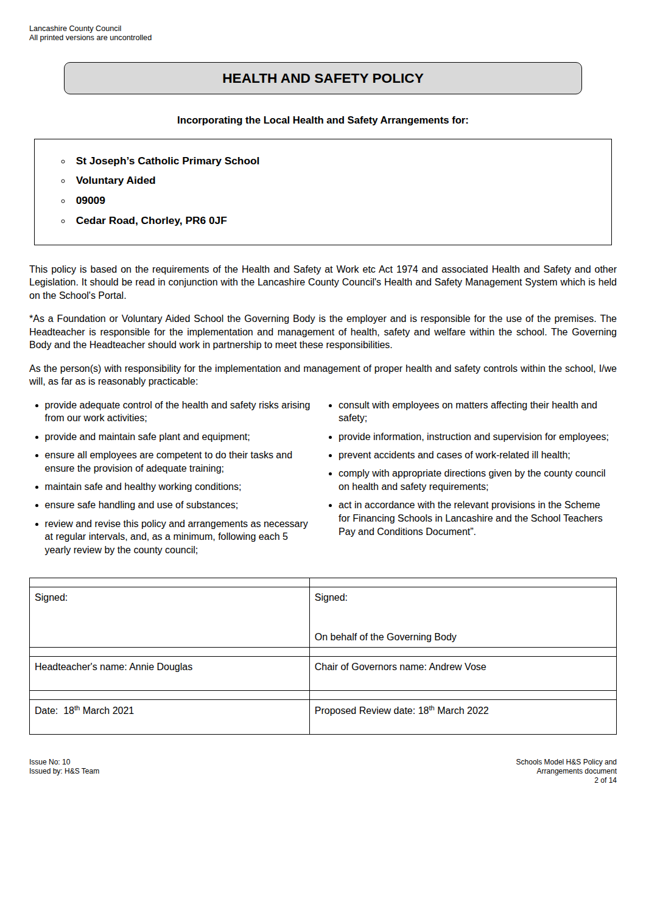Lancashire County Council
All printed versions are uncontrolled
HEALTH AND SAFETY POLICY
Incorporating the Local Health and Safety Arrangements for:
St Joseph’s Catholic Primary School
Voluntary Aided
09009
Cedar Road, Chorley, PR6 0JF
This policy is based on the requirements of the Health and Safety at Work etc Act 1974 and associated Health and Safety and other Legislation. It should be read in conjunction with the Lancashire County Council's Health and Safety Management System which is held on the School's Portal.
*As a Foundation or Voluntary Aided School the Governing Body is the employer and is responsible for the use of the premises. The Headteacher is responsible for the implementation and management of health, safety and welfare within the school. The Governing Body and the Headteacher should work in partnership to meet these responsibilities.
As the person(s) with responsibility for the implementation and management of proper health and safety controls within the school, I/we will, as far as is reasonably practicable:
| provide adequate control of the health and safety risks arising from our work activities; provide and maintain safe plant and equipment; ensure all employees are competent to do their tasks and ensure the provision of adequate training; maintain safe and healthy working conditions; ensure safe handling and use of substances; review and revise this policy and arrangements as necessary at regular intervals, and, as a minimum, following each 5 yearly review by the county council; | consult with employees on matters affecting their health and safety; provide information, instruction and supervision for employees; prevent accidents and cases of work-related ill health; comply with appropriate directions given by the county council on health and safety requirements; act in accordance with the relevant provisions in the Scheme for Financing Schools in Lancashire and the School Teachers Pay and Conditions Document”. |
| Signed: | Signed: On behalf of the Governing Body |
| Headteacher's name: Annie Douglas | Chair of Governors name: Andrew Vose |
| Date: 18 th March 2021 | Proposed Review date: 18 th March 2022 |
Issue No: 10
Issued by: H&S Team
Schools Model H&S Policy and
Arrangements document
2 of 14